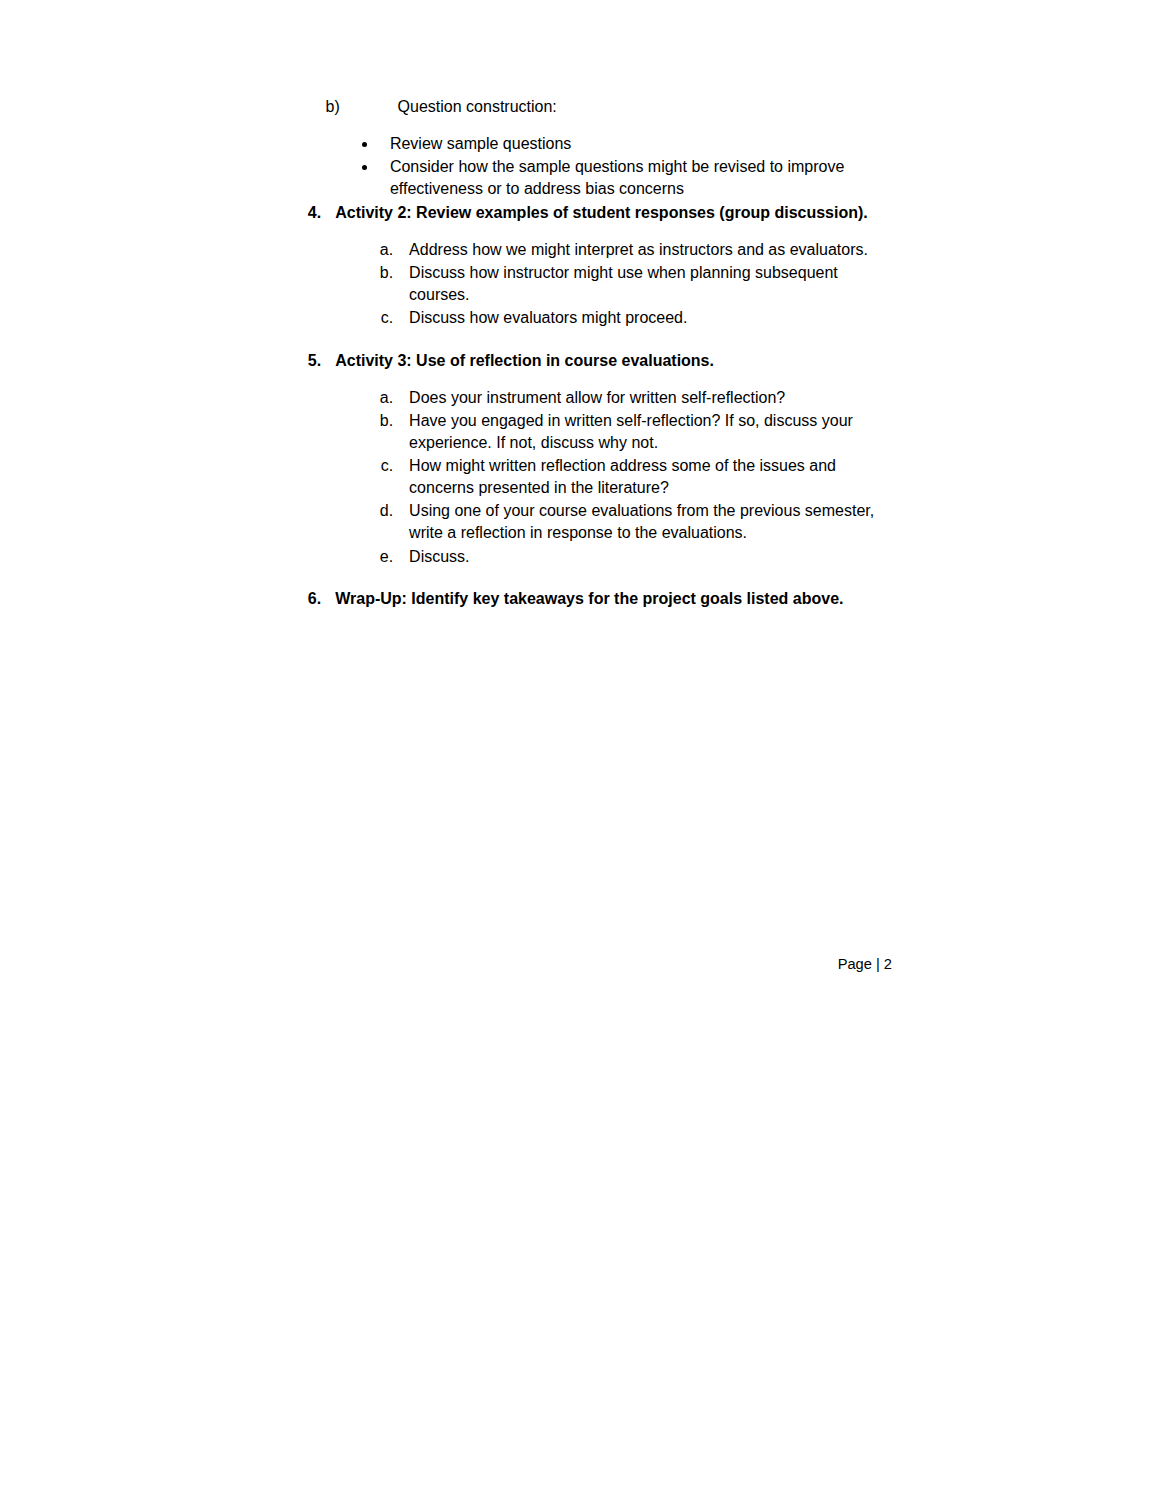b) Question construction:
Review sample questions
Consider how the sample questions might be revised to improve effectiveness or to address bias concerns
Activity 2: Review examples of student responses (group discussion).
Address how we might interpret as instructors and as evaluators.
Discuss how instructor might use when planning subsequent courses.
Discuss how evaluators might proceed.
Activity 3: Use of reflection in course evaluations.
Does your instrument allow for written self-reflection?
Have you engaged in written self-reflection? If so, discuss your experience. If not, discuss why not.
How might written reflection address some of the issues and concerns presented in the literature?
Using one of your course evaluations from the previous semester, write a reflection in response to the evaluations.
Discuss.
Wrap-Up: Identify key takeaways for the project goals listed above.
Page | 2